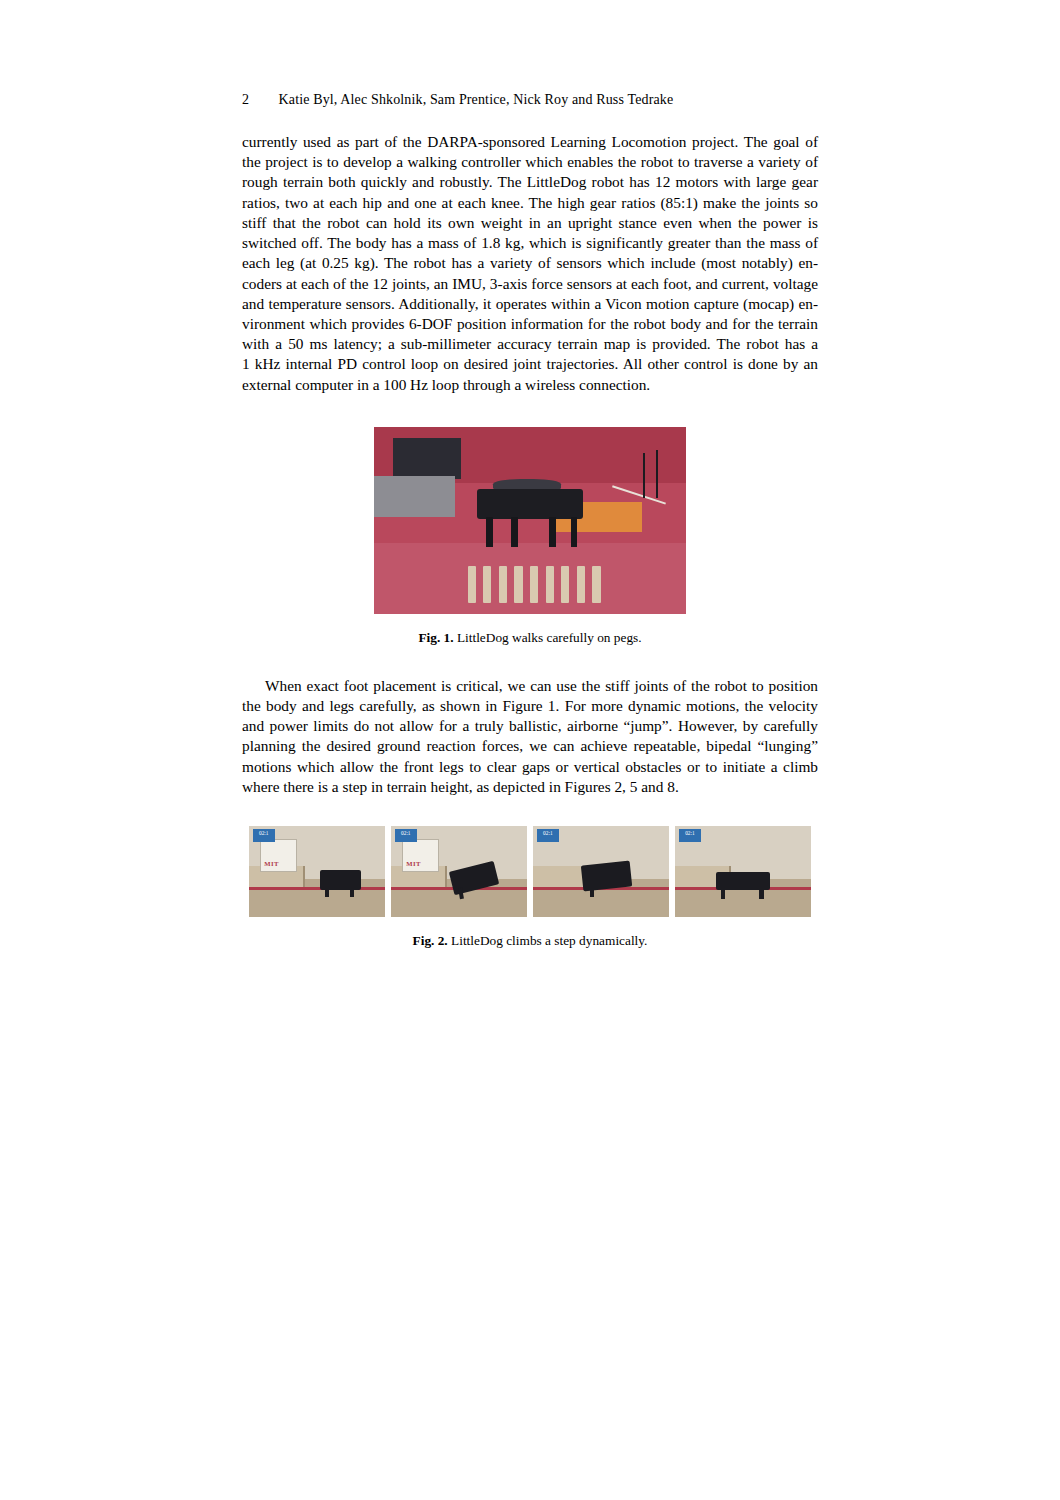2 Katie Byl, Alec Shkolnik, Sam Prentice, Nick Roy and Russ Tedrake
currently used as part of the DARPA-sponsored Learning Locomotion project. The goal of the project is to develop a walking controller which enables the robot to traverse a variety of rough terrain both quickly and robustly. The LittleDog robot has 12 motors with large gear ratios, two at each hip and one at each knee. The high gear ratios (85:1) make the joints so stiff that the robot can hold its own weight in an upright stance even when the power is switched off. The body has a mass of 1.8 kg, which is significantly greater than the mass of each leg (at 0.25 kg). The robot has a variety of sensors which include (most notably) encoders at each of the 12 joints, an IMU, 3-axis force sensors at each foot, and current, voltage and temperature sensors. Additionally, it operates within a Vicon motion capture (mocap) environment which provides 6-DOF position information for the robot body and for the terrain with a 50 ms latency; a sub-millimeter accuracy terrain map is provided. The robot has a 1 kHz internal PD control loop on desired joint trajectories. All other control is done by an external computer in a 100 Hz loop through a wireless connection.
Fig. 1. LittleDog walks carefully on pegs.
When exact foot placement is critical, we can use the stiff joints of the robot to position the body and legs carefully, as shown in Figure 1. For more dynamic motions, the velocity and power limits do not allow for a truly ballistic, airborne “jump”. However, by carefully planning the desired ground reaction forces, we can achieve repeatable, bipedal “lunging” motions which allow the front legs to clear gaps or vertical obstacles or to initiate a climb where there is a step in terrain height, as depicted in Figures 2, 5 and 8.
MIT
02:1
MIT
02:1
02:1
02:1
Fig. 2. LittleDog climbs a step dynamically.